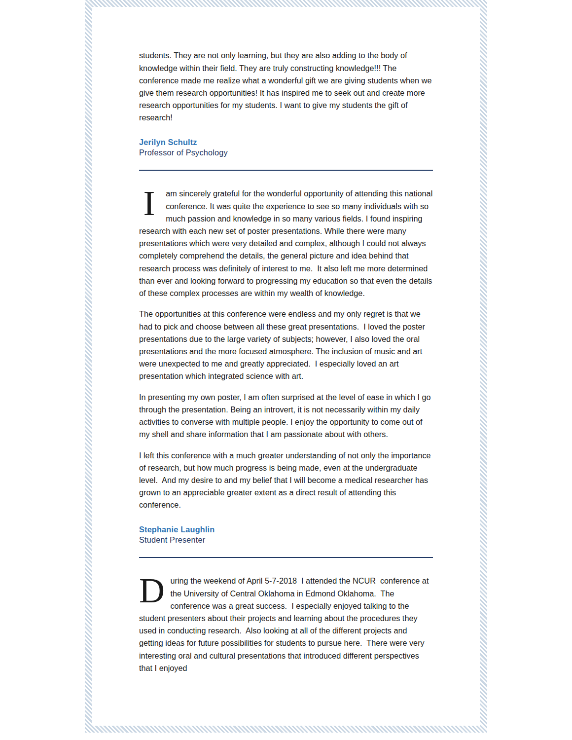students. They are not only learning, but they are also adding to the body of knowledge within their field. They are truly constructing knowledge!!! The conference made me realize what a wonderful gift we are giving students when we give them research opportunities! It has inspired me to seek out and create more research opportunities for my students. I want to give my students the gift of research!
Jerilyn Schultz Professor of Psychology
Iam sincerely grateful for the wonderful opportunity of attending this national conference. It was quite the experience to see so many individuals with so much passion and knowledge in so many various fields. I found inspiring research with each new set of poster presentations. While there were many presentations which were very detailed and complex, although I could not always completely comprehend the details, the general picture and idea behind that research process was definitely of interest to me. It also left me more determined than ever and looking forward to progressing my education so that even the details of these complex processes are within my wealth of knowledge.
The opportunities at this conference were endless and my only regret is that we had to pick and choose between all these great presentations. I loved the poster presentations due to the large variety of subjects; however, I also loved the oral presentations and the more focused atmosphere. The inclusion of music and art were unexpected to me and greatly appreciated. I especially loved an art presentation which integrated science with art.
In presenting my own poster, I am often surprised at the level of ease in which I go through the presentation. Being an introvert, it is not necessarily within my daily activities to converse with multiple people. I enjoy the opportunity to come out of my shell and share information that I am passionate about with others.
I left this conference with a much greater understanding of not only the importance of research, but how much progress is being made, even at the undergraduate level. And my desire to and my belief that I will become a medical researcher has grown to an appreciable greater extent as a direct result of attending this conference.
Stephanie Laughlin Student Presenter
During the weekend of April 5-7-2018 I attended the NCUR conference at the University of Central Oklahoma in Edmond Oklahoma. The conference was a great success. I especially enjoyed talking to the student presenters about their projects and learning about the procedures they used in conducting research. Also looking at all of the different projects and getting ideas for future possibilities for students to pursue here. There were very interesting oral and cultural presentations that introduced different perspectives that I enjoyed